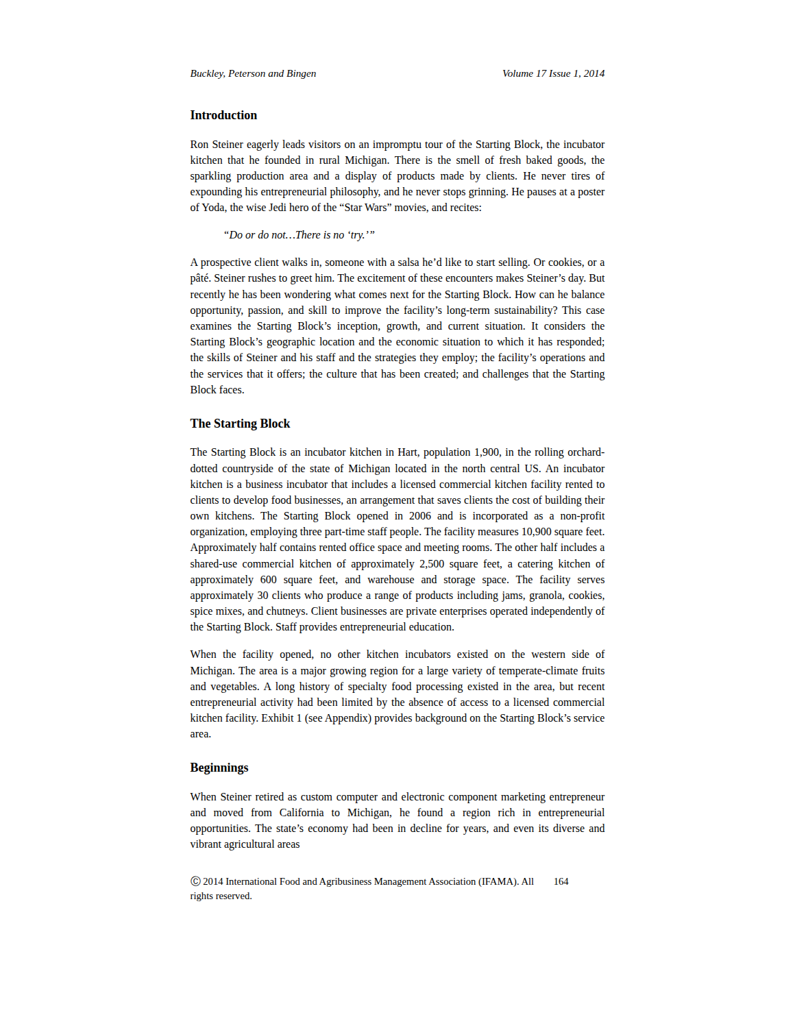Buckley, Peterson and Bingen Volume 17 Issue 1, 2014
Introduction
Ron Steiner eagerly leads visitors on an impromptu tour of the Starting Block, the incubator kitchen that he founded in rural Michigan. There is the smell of fresh baked goods, the sparkling production area and a display of products made by clients. He never tires of expounding his entrepreneurial philosophy, and he never stops grinning. He pauses at a poster of Yoda, the wise Jedi hero of the “Star Wars” movies, and recites:
“Do or do not…There is no ‘try.’”
A prospective client walks in, someone with a salsa he’d like to start selling. Or cookies, or a pâté. Steiner rushes to greet him. The excitement of these encounters makes Steiner’s day. But recently he has been wondering what comes next for the Starting Block. How can he balance opportunity, passion, and skill to improve the facility’s long-term sustainability? This case examines the Starting Block’s inception, growth, and current situation. It considers the Starting Block’s geographic location and the economic situation to which it has responded; the skills of Steiner and his staff and the strategies they employ; the facility’s operations and the services that it offers; the culture that has been created; and challenges that the Starting Block faces.
The Starting Block
The Starting Block is an incubator kitchen in Hart, population 1,900, in the rolling orchard-dotted countryside of the state of Michigan located in the north central US. An incubator kitchen is a business incubator that includes a licensed commercial kitchen facility rented to clients to develop food businesses, an arrangement that saves clients the cost of building their own kitchens. The Starting Block opened in 2006 and is incorporated as a non-profit organization, employing three part-time staff people. The facility measures 10,900 square feet. Approximately half contains rented office space and meeting rooms. The other half includes a shared-use commercial kitchen of approximately 2,500 square feet, a catering kitchen of approximately 600 square feet, and warehouse and storage space. The facility serves approximately 30 clients who produce a range of products including jams, granola, cookies, spice mixes, and chutneys. Client businesses are private enterprises operated independently of the Starting Block. Staff provides entrepreneurial education.
When the facility opened, no other kitchen incubators existed on the western side of Michigan. The area is a major growing region for a large variety of temperate-climate fruits and vegetables. A long history of specialty food processing existed in the area, but recent entrepreneurial activity had been limited by the absence of access to a licensed commercial kitchen facility. Exhibit 1 (see Appendix) provides background on the Starting Block’s service area.
Beginnings
When Steiner retired as custom computer and electronic component marketing entrepreneur and moved from California to Michigan, he found a region rich in entrepreneurial opportunities. The state’s economy had been in decline for years, and even its diverse and vibrant agricultural areas
Ⓒ 2014 International Food and Agribusiness Management Association (IFAMA). All rights reserved. 164